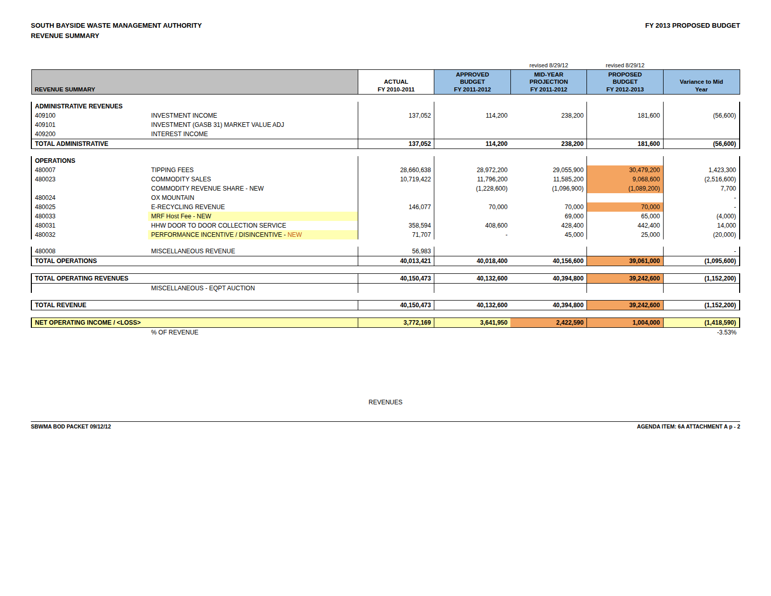SOUTH BAYSIDE WASTE MANAGEMENT AUTHORITY
REVENUE SUMMARY
FY 2013 PROPOSED BUDGET
| | | | | revised 8/29/12 | revised 8/29/12 | |
| REVENUE SUMMARY | ACTUAL FY 2010-2011 | APPROVED BUDGET FY 2011-2012 | MID-YEAR PROJECTION FY 2011-2012 | PROPOSED BUDGET FY 2012-2013 | Variance to Mid Year |
| ADMINISTRATIVE REVENUES | | | | | | |
| 409100 | INVESTMENT INCOME | 137,052 | 114,200 | 238,200 | 181,600 | (56,600) |
| 409101 | INVESTMENT (GASB 31) MARKET VALUE ADJ | | | | | |
| 409200 | INTEREST INCOME | | | | | |
| TOTAL ADMINISTRATIVE | 137,052 | 114,200 | 238,200 | 181,600 | (56,600) |
| OPERATIONS | | | | | | |
| 480007 | TIPPING FEES | 28,660,638 | 28,972,200 | 29,055,900 | 30,479,200 | 1,423,300 |
| 480023 | COMMODITY SALES | 10,719,422 | 11,796,200 | 11,585,200 | 9,068,600 | (2,516,600) |
| | COMMODITY REVENUE SHARE - NEW | | (1,228,600) | (1,096,900) | (1,089,200) | 7,700 |
| 480024 | OX MOUNTAIN | | | | | - |
| 480025 | E-RECYCLING REVENUE | 146,077 | 70,000 | 70,000 | 70,000 | - |
| 480033 | MRF Host Fee - NEW | | | 69,000 | 65,000 | (4,000) |
| 480031 | HHW DOOR TO DOOR COLLECTION SERVICE | 358,594 | 408,600 | 428,400 | 442,400 | 14,000 |
| 480032 | PERFORMANCE INCENTIVE / DISINCENTIVE - NEW | 71,707 | - | 45,000 | 25,000 | (20,000) |
| 480008 | MISCELLANEOUS REVENUE | 56,983 | | | | - |
| TOTAL OPERATIONS | 40,013,421 | 40,018,400 | 40,156,600 | 39,061,000 | (1,095,600) |
| TOTAL OPERATING REVENUES | 40,150,473 | 40,132,600 | 40,394,800 | 39,242,600 | (1,152,200) |
| | MISCELLANEOUS - EQPT AUCTION | | | | | |
| TOTAL REVENUE | 40,150,473 | 40,132,600 | 40,394,800 | 39,242,600 | (1,152,200) |
| NET OPERATING INCOME / <LOSS> | 3,772,169 | 3,641,950 | 2,422,590 | 1,004,000 | (1,418,590) |
| | % OF REVENUE | | | | | -3.53% |
REVENUES
SBWMA BOD PACKET 09/12/12 AGENDA ITEM: 6A ATTACHMENT A p - 2